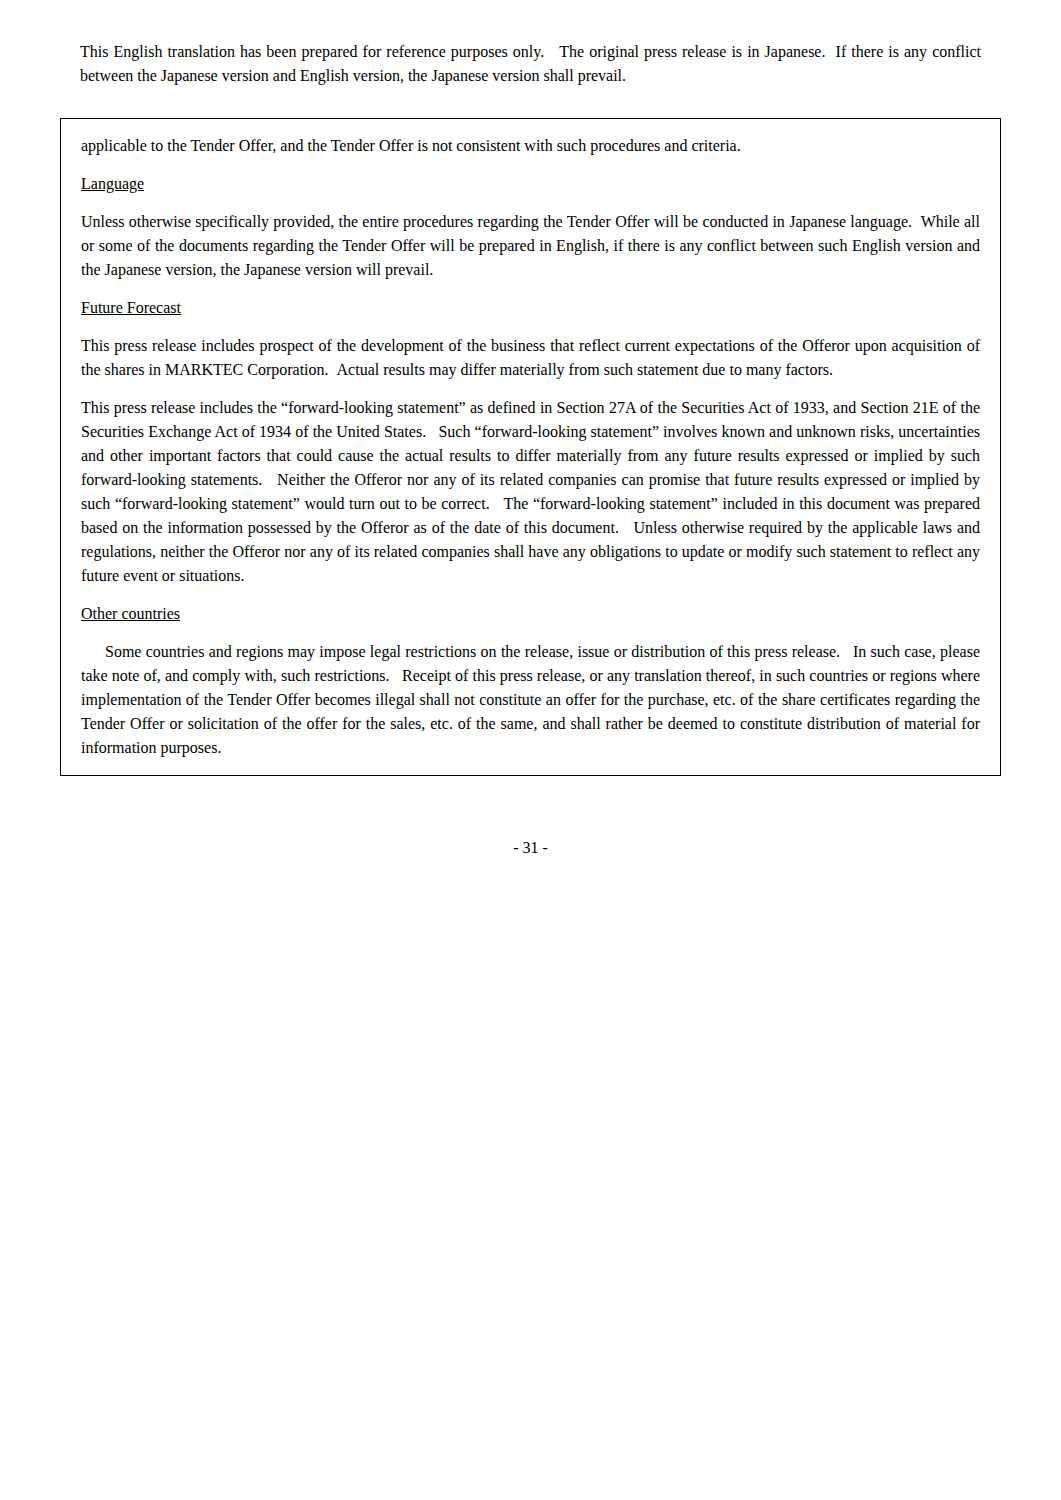This English translation has been prepared for reference purposes only. The original press release is in Japanese. If there is any conflict between the Japanese version and English version, the Japanese version shall prevail.
applicable to the Tender Offer, and the Tender Offer is not consistent with such procedures and criteria.
Language
Unless otherwise specifically provided, the entire procedures regarding the Tender Offer will be conducted in Japanese language. While all or some of the documents regarding the Tender Offer will be prepared in English, if there is any conflict between such English version and the Japanese version, the Japanese version will prevail.
Future Forecast
This press release includes prospect of the development of the business that reflect current expectations of the Offeror upon acquisition of the shares in MARKTEC Corporation. Actual results may differ materially from such statement due to many factors.
This press release includes the “forward-looking statement” as defined in Section 27A of the Securities Act of 1933, and Section 21E of the Securities Exchange Act of 1934 of the United States. Such “forward-looking statement” involves known and unknown risks, uncertainties and other important factors that could cause the actual results to differ materially from any future results expressed or implied by such forward-looking statements. Neither the Offeror nor any of its related companies can promise that future results expressed or implied by such “forward-looking statement” would turn out to be correct. The “forward-looking statement” included in this document was prepared based on the information possessed by the Offeror as of the date of this document. Unless otherwise required by the applicable laws and regulations, neither the Offeror nor any of its related companies shall have any obligations to update or modify such statement to reflect any future event or situations.
Other countries
Some countries and regions may impose legal restrictions on the release, issue or distribution of this press release. In such case, please take note of, and comply with, such restrictions. Receipt of this press release, or any translation thereof, in such countries or regions where implementation of the Tender Offer becomes illegal shall not constitute an offer for the purchase, etc. of the share certificates regarding the Tender Offer or solicitation of the offer for the sales, etc. of the same, and shall rather be deemed to constitute distribution of material for information purposes.
- 31 -